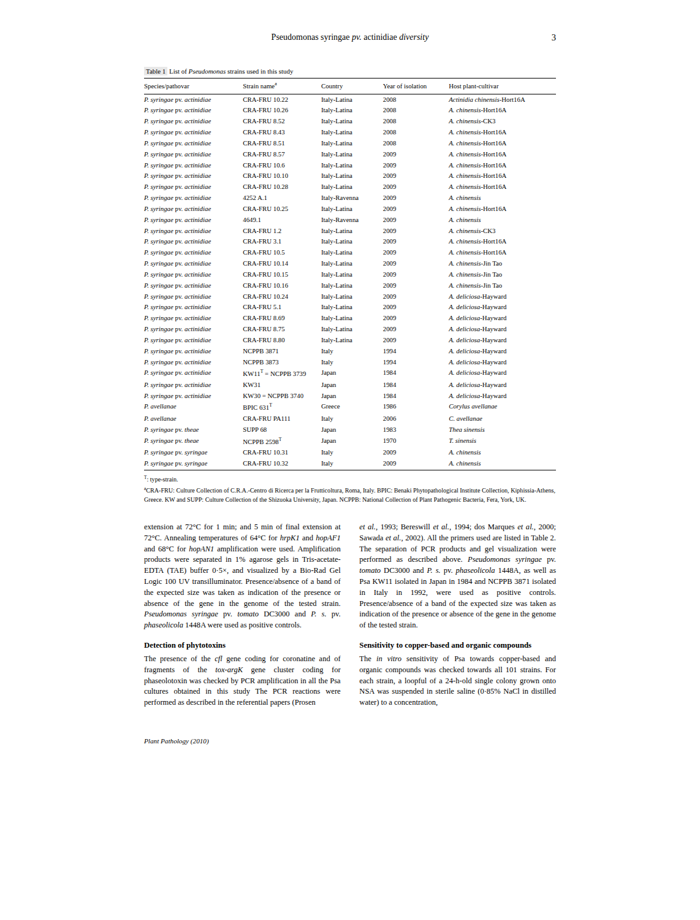Pseudomonas syringae pv. actinidiae diversity 3
Table 1 List of Pseudomonas strains used in this study
| Species/pathovar | Strain name a | Country | Year of isolation | Host plant-cultivar |
| --- | --- | --- | --- | --- |
| P. syringae pv. actinidiae | CRA-FRU 10.22 | Italy-Latina | 2008 | Actinidia chinensis -Hort16A |
| P. syringae pv. actinidiae | CRA-FRU 10.26 | Italy-Latina | 2008 | A. chinensis -Hort16A |
| P. syringae pv. actinidiae | CRA-FRU 8.52 | Italy-Latina | 2008 | A. chinensis -CK3 |
| P. syringae pv. actinidiae | CRA-FRU 8.43 | Italy-Latina | 2008 | A. chinensis -Hort16A |
| P. syringae pv. actinidiae | CRA-FRU 8.51 | Italy-Latina | 2008 | A. chinensis -Hort16A |
| P. syringae pv. actinidiae | CRA-FRU 8.57 | Italy-Latina | 2009 | A. chinensis -Hort16A |
| P. syringae pv. actinidiae | CRA-FRU 10.6 | Italy-Latina | 2009 | A. chinensis -Hort16A |
| P. syringae pv. actinidiae | CRA-FRU 10.10 | Italy-Latina | 2009 | A. chinensis -Hort16A |
| P. syringae pv. actinidiae | CRA-FRU 10.28 | Italy-Latina | 2009 | A. chinensis -Hort16A |
| P. syringae pv. actinidiae | 4252 A.1 | Italy-Ravenna | 2009 | A. chinensis |
| P. syringae pv. actinidiae | CRA-FRU 10.25 | Italy-Latina | 2009 | A. chinensis -Hort16A |
| P. syringae pv. actinidiae | 4649.1 | Italy-Ravenna | 2009 | A. chinensis |
| P. syringae pv. actinidiae | CRA-FRU 1.2 | Italy-Latina | 2009 | A. chinensis -CK3 |
| P. syringae pv. actinidiae | CRA-FRU 3.1 | Italy-Latina | 2009 | A. chinensis -Hort16A |
| P. syringae pv. actinidiae | CRA-FRU 10.5 | Italy-Latina | 2009 | A. chinensis -Hort16A |
| P. syringae pv. actinidiae | CRA-FRU 10.14 | Italy-Latina | 2009 | A. chinensis -Jin Tao |
| P. syringae pv. actinidiae | CRA-FRU 10.15 | Italy-Latina | 2009 | A. chinensis -Jin Tao |
| P. syringae pv. actinidiae | CRA-FRU 10.16 | Italy-Latina | 2009 | A. chinensis -Jin Tao |
| P. syringae pv. actinidiae | CRA-FRU 10.24 | Italy-Latina | 2009 | A. deliciosa -Hayward |
| P. syringae pv. actinidiae | CRA-FRU 5.1 | Italy-Latina | 2009 | A. deliciosa -Hayward |
| P. syringae pv. actinidiae | CRA-FRU 8.69 | Italy-Latina | 2009 | A. deliciosa -Hayward |
| P. syringae pv. actinidiae | CRA-FRU 8.75 | Italy-Latina | 2009 | A. deliciosa -Hayward |
| P. syringae pv. actinidiae | CRA-FRU 8.80 | Italy-Latina | 2009 | A. deliciosa -Hayward |
| P. syringae pv. actinidiae | NCPPB 3871 | Italy | 1994 | A. deliciosa -Hayward |
| P. syringae pv. actinidiae | NCPPB 3873 | Italy | 1994 | A. deliciosa -Hayward |
| P. syringae pv. actinidiae | KW11 T = NCPPB 3739 | Japan | 1984 | A. deliciosa -Hayward |
| P. syringae pv. actinidiae | KW31 | Japan | 1984 | A. deliciosa -Hayward |
| P. syringae pv. actinidiae | KW30 = NCPPB 3740 | Japan | 1984 | A. deliciosa -Hayward |
| P. avellanae | BPIC 631 T | Greece | 1986 | Corylus avellanae |
| P. avellanae | CRA-FRU PA111 | Italy | 2006 | C. avellanae |
| P. syringae pv. theae | SUPP 68 | Japan | 1983 | Thea sinensis |
| P. syringae pv. theae | NCPPB 2598 T | Japan | 1970 | T. sinensis |
| P. syringae pv. syringae | CRA-FRU 10.31 | Italy | 2009 | A. chinensis |
| P. syringae pv. syringae | CRA-FRU 10.32 | Italy | 2009 | A. chinensis |
T: type-strain.
a CRA-FRU: Culture Collection of C.R.A.-Centro di Ricerca per la Frutticoltura, Roma, Italy. BPIC: Benaki Phytopathological Institute Collection, Kiphissia-Athens, Greece. KW and SUPP: Culture Collection of the Shizuoka University, Japan. NCPPB: National Collection of Plant Pathogenic Bacteria, Fera, York, UK.
extension at 72°C for 1 min; and 5 min of final extension at 72°C. Annealing temperatures of 64°C for hrpK1 and hopAF1 and 68°C for hopAN1 amplification were used. Amplification products were separated in 1% agarose gels in Tris-acetate-EDTA (TAE) buffer 0·5×, and visualized by a Bio-Rad Gel Logic 100 UV transilluminator. Presence/absence of a band of the expected size was taken as indication of the presence or absence of the gene in the genome of the tested strain. Pseudomonas syringae pv. tomato DC3000 and P. s. pv. phaseolicola 1448A were used as positive controls.
Detection of phytotoxins
The presence of the cfl gene coding for coronatine and of fragments of the tox-argK gene cluster coding for phaseolotoxin was checked by PCR amplification in all the Psa cultures obtained in this study The PCR reactions were performed as described in the referential papers (Prosen
et al., 1993; Bereswill et al., 1994; dos Marques et al., 2000; Sawada et al., 2002). All the primers used are listed in Table 2. The separation of PCR products and gel visualization were performed as described above. Pseudomonas syringae pv. tomato DC3000 and P. s. pv. phaseolicola 1448A, as well as Psa KW11 isolated in Japan in 1984 and NCPPB 3871 isolated in Italy in 1992, were used as positive controls. Presence/absence of a band of the expected size was taken as indication of the presence or absence of the gene in the genome of the tested strain.
Sensitivity to copper-based and organic compounds
The in vitro sensitivity of Psa towards copper-based and organic compounds was checked towards all 101 strains. For each strain, a loopful of a 24-h-old single colony grown onto NSA was suspended in sterile saline (0·85% NaCl in distilled water) to a concentration,
Plant Pathology (2010)